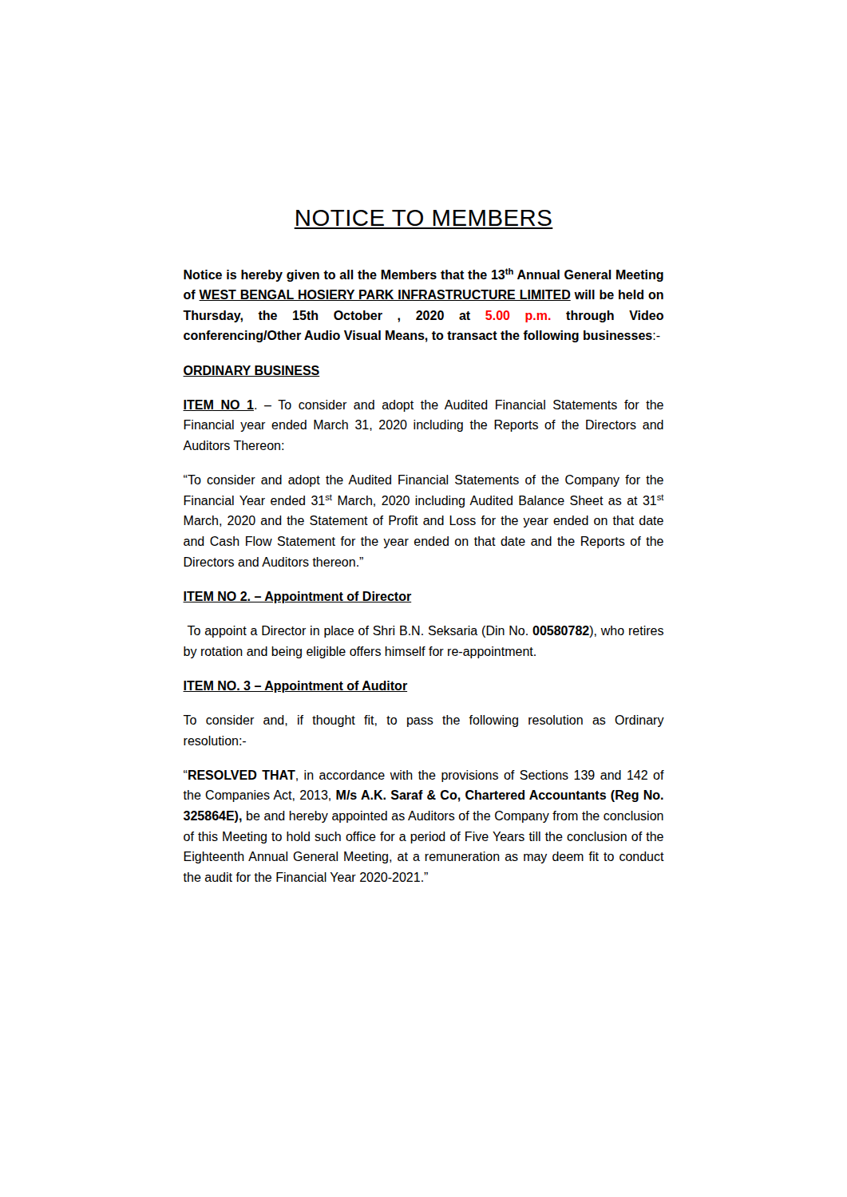NOTICE TO MEMBERS
Notice is hereby given to all the Members that the 13th Annual General Meeting of WEST BENGAL HOSIERY PARK INFRASTRUCTURE LIMITED will be held on Thursday, the 15th October , 2020 at 5.00 p.m. through Video conferencing/Other Audio Visual Means, to transact the following businesses:-
ORDINARY BUSINESS
ITEM NO 1. – To consider and adopt the Audited Financial Statements for the Financial year ended March 31, 2020 including the Reports of the Directors and Auditors Thereon:
“To consider and adopt the Audited Financial Statements of the Company for the Financial Year ended 31st March, 2020 including Audited Balance Sheet as at 31st March, 2020 and the Statement of Profit and Loss for the year ended on that date and Cash Flow Statement for the year ended on that date and the Reports of the Directors and Auditors thereon.”
ITEM NO 2. – Appointment of Director
To appoint a Director in place of Shri B.N. Seksaria (Din No. 00580782), who retires by rotation and being eligible offers himself for re-appointment.
ITEM NO. 3 – Appointment of Auditor
To consider and, if thought fit, to pass the following resolution as Ordinary resolution:-
“RESOLVED THAT, in accordance with the provisions of Sections 139 and 142 of the Companies Act, 2013, M/s A.K. Saraf & Co, Chartered Accountants (Reg No. 325864E), be and hereby appointed as Auditors of the Company from the conclusion of this Meeting to hold such office for a period of Five Years till the conclusion of the Eighteenth Annual General Meeting, at a remuneration as may deem fit to conduct the audit for the Financial Year 2020-2021.”